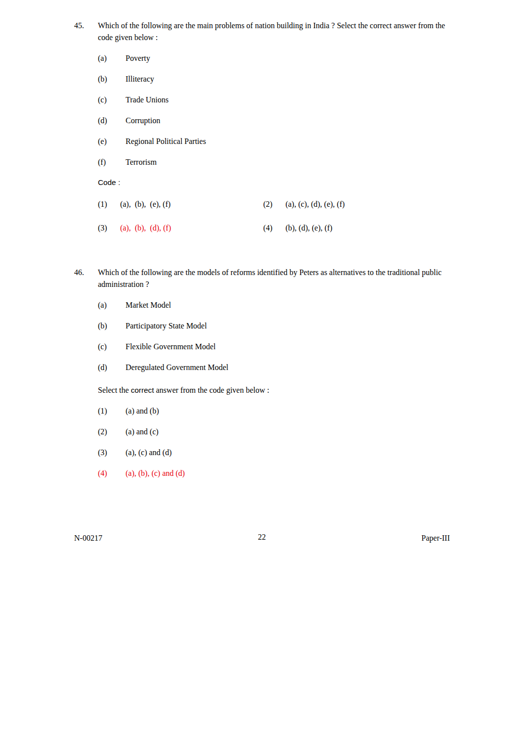45.
Which of the following are the main problems of nation building in India ? Select the correct answer from the code given below :
(a)
Poverty
(b)
Illiteracy
(c)
Trade Unions
(d)
Corruption
(e)
Regional Political Parties
(f)
Terrorism
Code :
| (1) | (a), (b), (e), (f) | (2) | (a), (c), (d), (e), (f) |
| (3) | (a), (b), (d), (f) | (4) | (b), (d), (e), (f) |
46.
Which of the following are the models of reforms identified by Peters as alternatives to the traditional public administration ?
(a)
Market Model
(b)
Participatory State Model
(c)
Flexible Government Model
(d)
Deregulated Government Model
Select the correct answer from the code given below :
(1)
(a) and (b)
(2)
(a) and (c)
(3)
(a), (c) and (d)
(4)
(a), (b), (c) and (d)
N-00217
22
Paper-III